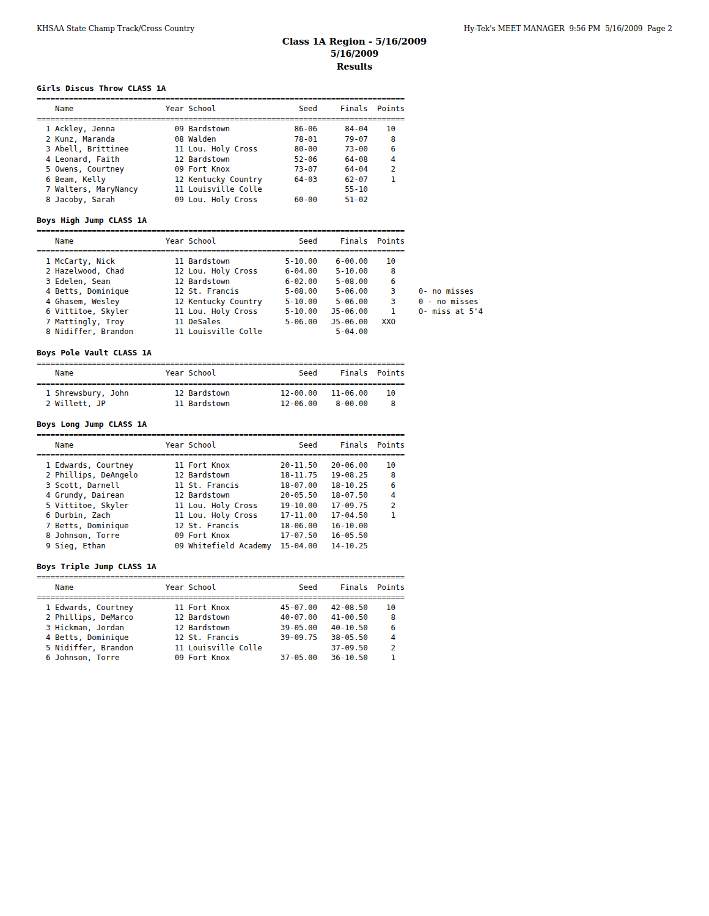KHSAA State Champ Track/Cross Country Hy-Tek's MEET MANAGER 9:56 PM 5/16/2009 Page 2
Class 1A Region - 5/16/2009
5/16/2009
Results
Girls Discus Throw CLASS 1A
================================================================================
    Name                    Year School                  Seed     Finals  Points
================================================================================
  1 Ackley, Jenna             09 Bardstown              86-06      84-04    10
  2 Kunz, Maranda             08 Walden                 78-01      79-07     8
  3 Abell, Brittinee          11 Lou. Holy Cross        80-00      73-00     6
  4 Leonard, Faith            12 Bardstown              52-06      64-08     4
  5 Owens, Courtney           09 Fort Knox              73-07      64-04     2
  6 Beam, Kelly               12 Kentucky Country       64-03      62-07     1
  7 Walters, MaryNancy        11 Louisville Colle                  55-10
  8 Jacoby, Sarah             09 Lou. Holy Cross        60-00      51-02
Boys High Jump CLASS 1A
================================================================================
    Name                    Year School                  Seed     Finals  Points
================================================================================
  1 McCarty, Nick             11 Bardstown            5-10.00    6-00.00    10
  2 Hazelwood, Chad           12 Lou. Holy Cross      6-04.00    5-10.00     8
  3 Edelen, Sean              12 Bardstown            6-02.00    5-08.00     6
  4 Betts, Dominique          12 St. Francis          5-08.00    5-06.00     3     0- no misses
  4 Ghasem, Wesley            12 Kentucky Country     5-10.00    5-06.00     3     0 - no misses
  6 Vittitoe, Skyler          11 Lou. Holy Cross      5-10.00   J5-06.00     1     O- miss at 5'4
  7 Mattingly, Troy           11 DeSales              5-06.00   J5-06.00   XXO
  8 Nidiffer, Brandon         11 Louisville Colle                5-04.00
Boys Pole Vault CLASS 1A
================================================================================
    Name                    Year School                  Seed     Finals  Points
================================================================================
  1 Shrewsbury, John          12 Bardstown           12-00.00   11-06.00    10
  2 Willett, JP               11 Bardstown           12-06.00    8-00.00     8
Boys Long Jump CLASS 1A
================================================================================
    Name                    Year School                  Seed     Finals  Points
================================================================================
  1 Edwards, Courtney         11 Fort Knox           20-11.50   20-06.00    10
  2 Phillips, DeAngelo        12 Bardstown           18-11.75   19-08.25     8
  3 Scott, Darnell            11 St. Francis         18-07.00   18-10.25     6
  4 Grundy, Dairean           12 Bardstown           20-05.50   18-07.50     4
  5 Vittitoe, Skyler          11 Lou. Holy Cross     19-10.00   17-09.75     2
  6 Durbin, Zach              11 Lou. Holy Cross     17-11.00   17-04.50     1
  7 Betts, Dominique          12 St. Francis         18-06.00   16-10.00
  8 Johnson, Torre            09 Fort Knox           17-07.50   16-05.50
  9 Sieg, Ethan               09 Whitefield Academy  15-04.00   14-10.25
Boys Triple Jump CLASS 1A
================================================================================
    Name                    Year School                  Seed     Finals  Points
================================================================================
  1 Edwards, Courtney         11 Fort Knox           45-07.00   42-08.50    10
  2 Phillips, DeMarco         12 Bardstown           40-07.00   41-00.50     8
  3 Hickman, Jordan           12 Bardstown           39-05.00   40-10.50     6
  4 Betts, Dominique          12 St. Francis         39-09.75   38-05.50     4
  5 Nidiffer, Brandon         11 Louisville Colle               37-09.50     2
  6 Johnson, Torre            09 Fort Knox           37-05.00   36-10.50     1